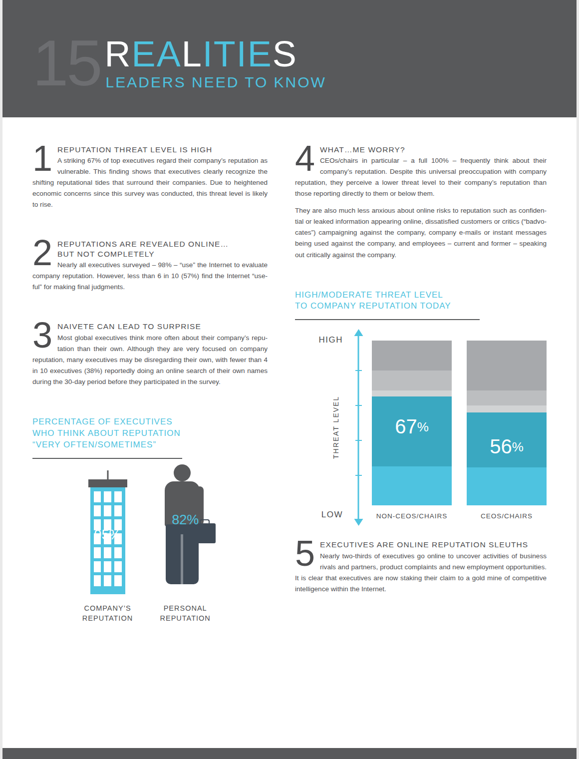15
REALITIES
LEADERS NEED TO KNOW
1
Reputation threat level is high
A striking 67% of top executives regard their company’s reputation as vulnerable. This finding shows that executives clearly recognize the shifting reputational tides that surround their companies. Due to heightened economic concerns since this survey was conducted, this threat level is likely to rise.
2
Reputations are revealed online…
but not completely
Nearly all executives surveyed – 98% – “use” the Internet to evaluate company reputation. However, less than 6 in 10 (57%) find the Internet “useful” for making final judgments.
3
Naivete can lead to surprise
Most global executives think more often about their company’s reputation than their own. Although they are very focused on company reputation, many executives may be disregarding their own, with fewer than 4 in 10 executives (38%) reportedly doing an online search of their own names during the 30-day period before they participated in the survey.
Percentage of executives
who think about reputation
“very often/sometimes”
95%
Company’s
Reputation
82%
Personal
Reputation
4
What…me worry?
CEOs/chairs in particular – a full 100% – frequently think about their company’s reputation. Despite this universal preoccupation with company reputation, they perceive a lower threat level to their company’s reputation than those reporting directly to them or below them.
They are also much less anxious about online risks to reputation such as confidential or leaked information appearing online, dissatisfied customers or critics (“badvocates”) campaigning against the company, company e-mails or instant messages being used against the company, and employees – current and former – speaking out critically against the company.
High/moderate threat level
to company reputation today
HIGH
Threat Level
LOW
67%
NON-CEOs/CHAIRs
56%
CEOs/CHAIRs
5
Executives are online reputation sleuths
Nearly two-thirds of executives go online to uncover activities of business rivals and partners, product complaints and new employment opportunities. It is clear that executives are now staking their claim to a gold mine of competitive intelligence within the Internet.